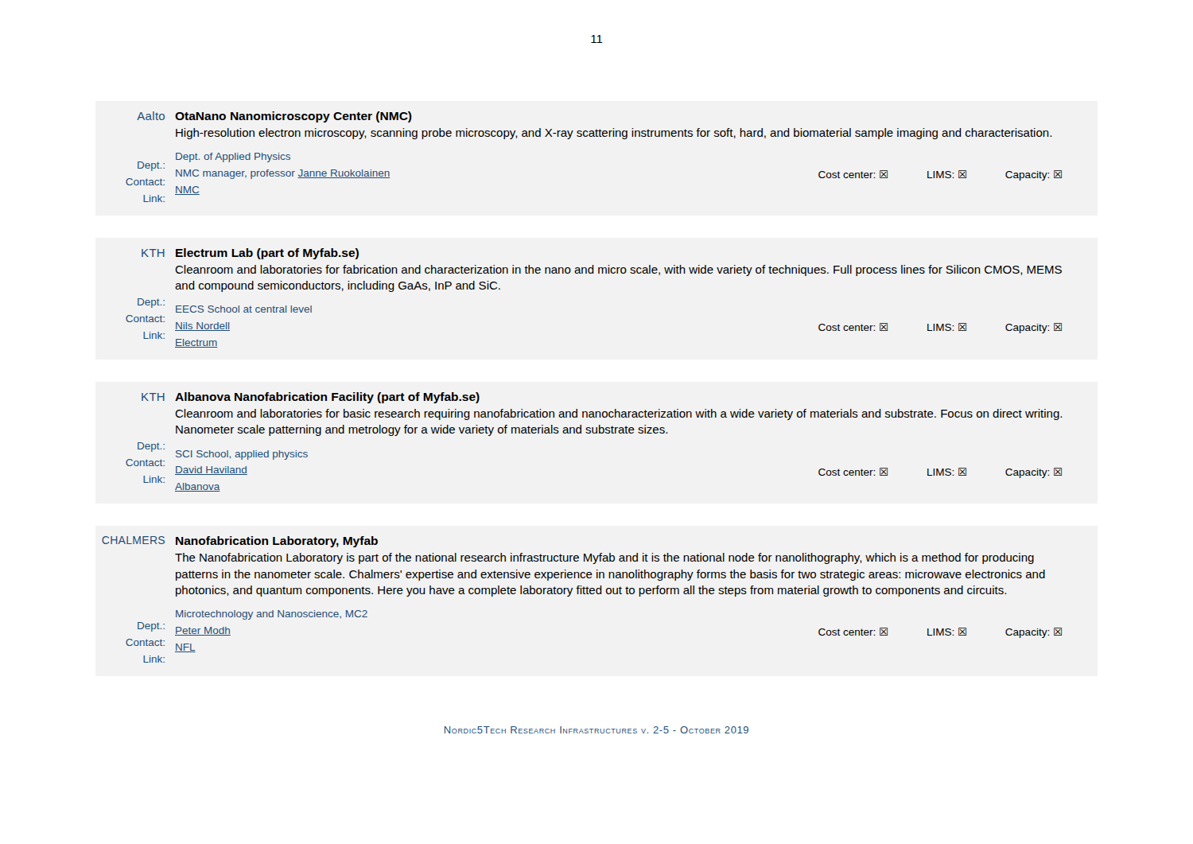11
Aalto
Dept.:
Contact:
Link:
OtaNano Nanomicroscopy Center (NMC)
High-resolution electron microscopy, scanning probe microscopy, and X-ray scattering instruments for soft, hard, and biomaterial sample imaging and characterisation.
Dept. of Applied Physics
NMC manager, professor Janne Ruokolainen
NMC
Cost center: ☒ LIMS: ☒ Capacity: ☒
KTH
Dept.:
Contact:
Link:
Electrum Lab (part of Myfab.se)
Cleanroom and laboratories for fabrication and characterization in the nano and micro scale, with wide variety of techniques. Full process lines for Silicon CMOS, MEMS and compound semiconductors, including GaAs, InP and SiC.
EECS School at central level
Nils Nordell
Electrum
Cost center: ☒ LIMS: ☒ Capacity: ☒
KTH
Dept.:
Contact:
Link:
Albanova Nanofabrication Facility (part of Myfab.se)
Cleanroom and laboratories for basic research requiring nanofabrication and nanocharacterization with a wide variety of materials and substrate. Focus on direct writing. Nanometer scale patterning and metrology for a wide variety of materials and substrate sizes.
SCI School, applied physics
David Haviland
Albanova
Cost center: ☒ LIMS: ☒ Capacity: ☒
CHALMERS
Dept.:
Contact:
Link:
Nanofabrication Laboratory, Myfab
The Nanofabrication Laboratory is part of the national research infrastructure Myfab and it is the national node for nanolithography, which is a method for producing patterns in the nanometer scale. Chalmers' expertise and extensive experience in nanolithography forms the basis for two strategic areas: microwave electronics and photonics, and quantum components. Here you have a complete laboratory fitted out to perform all the steps from material growth to components and circuits.
Microtechnology and Nanoscience, MC2
Peter Modh
NFL
Cost center: ☒ LIMS: ☒ Capacity: ☒
Nordic5Tech Research Infrastructures v. 2-5 - October 2019